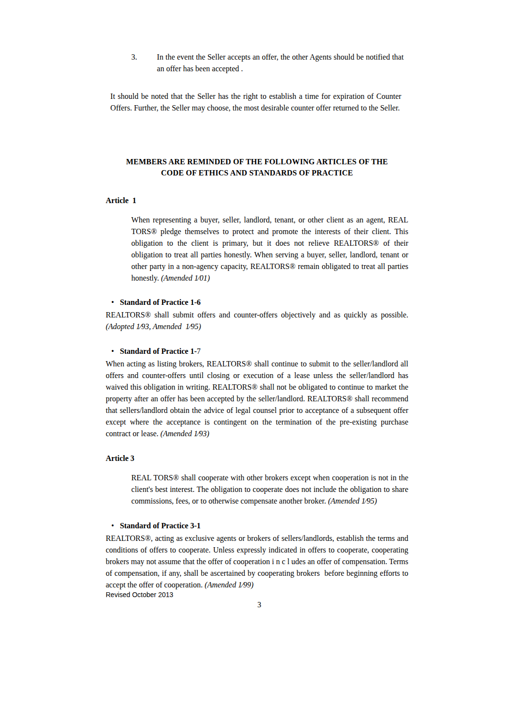3.
In the event the Seller accepts an offer, the other Agents should be notified that an offer has been accepted .
It should be noted that the Seller has the right to establish a time for expiration of Counter Offers. Further, the Seller may choose, the most desirable counter offer returned to the Seller.
MEMBERS ARE REMINDED OF THE FOLLOWING ARTICLES OF THE
CODE OF ETHICS AND STANDARDS OF PRACTICE
Article 1
When representing a buyer, seller, landlord, tenant, or other client as an agent, REAL TORS® pledge themselves to protect and promote the interests of their client. This obligation to the client is primary, but it does not relieve REALTORS® of their obligation to treat all parties honestly. When serving a buyer, seller, landlord, tenant or other party in a non-agency capacity, REALTORS® remain obligated to treat all parties honestly. (Amended 1⁄01)
• Standard of Practice 1-6
REALTORS® shall submit offers and counter-offers objectively and as quickly as possible.(Adopted 1⁄93, Amended 1⁄95)
• Standard of Practice 1-7
When acting as listing brokers, REALTORS® shall continue to submit to the seller/landlord all offers and counter-offers until closing or execution of a lease unless the seller/landlord has waived this obligation in writing. REALTORS® shall not be obligated to continue to market the property after an offer has been accepted by the seller/landlord. REALTORS® shall recommend that sellers/landlord obtain the advice of legal counsel prior to acceptance of a subsequent offer except where the acceptance is contingent on the termination of the pre-existing purchase contract or lease. (Amended 1⁄93)
Article 3
REAL TORS® shall cooperate with other brokers except when cooperation is not in the client's best interest. The obligation to cooperate does not include the obligation to share commissions, fees, or to otherwise compensate another broker. (Amended 1⁄95)
• Standard of Practice 3-1
REALTORS®, acting as exclusive agents or brokers of sellers/landlords, establish the terms and conditions of offers to cooperate. Unless expressly indicated in offers to cooperate, cooperating brokers may not assume that the offer of cooperation i n c l udes an offer of compensation. Terms of compensation, if any, shall be ascertained by cooperating brokers before beginning efforts to accept the offer of cooperation. (Amended 1⁄99)
Revised October 2013
3